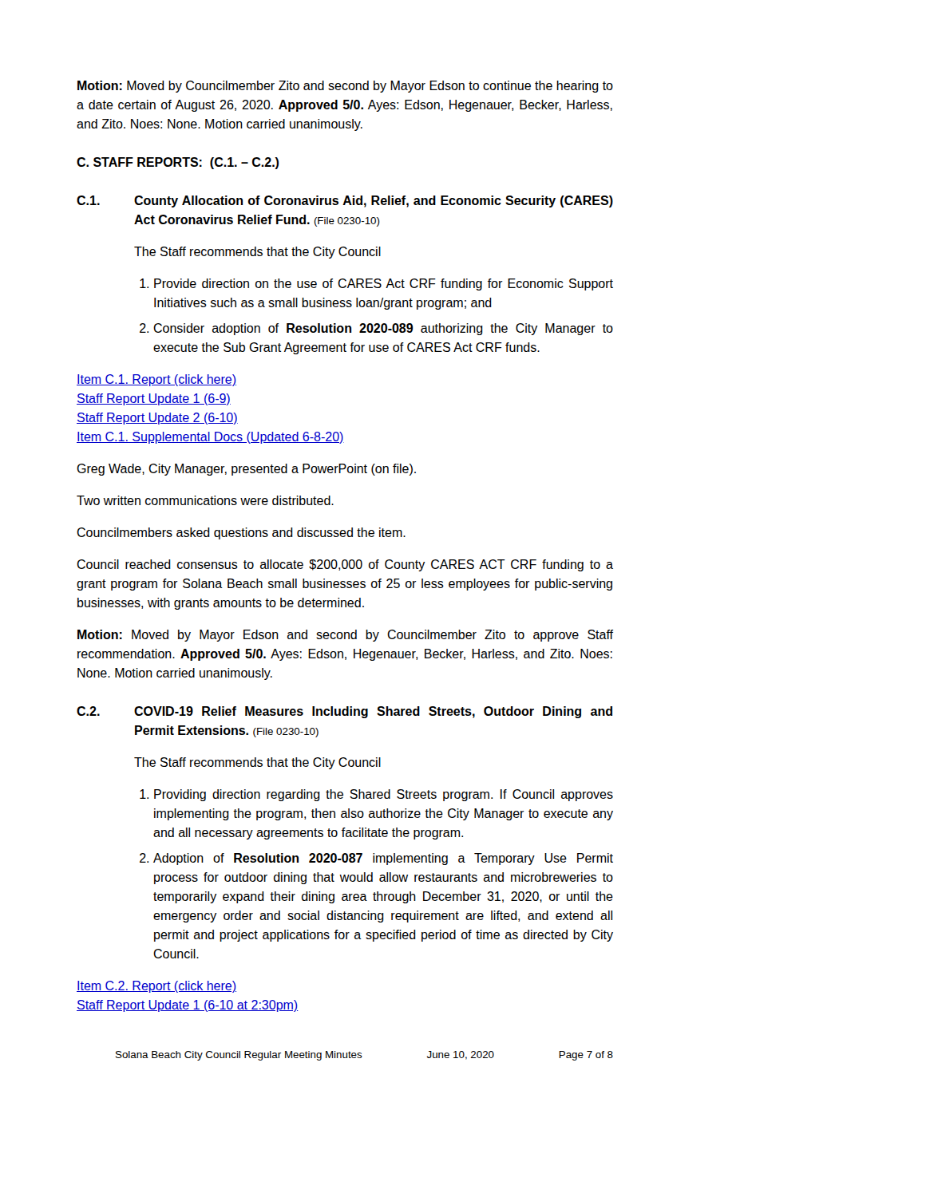Motion: Moved by Councilmember Zito and second by Mayor Edson to continue the hearing to a date certain of August 26, 2020. Approved 5/0. Ayes: Edson, Hegenauer, Becker, Harless, and Zito. Noes: None. Motion carried unanimously.
C. STAFF REPORTS: (C.1. – C.2.)
C.1.
County Allocation of Coronavirus Aid, Relief, and Economic Security (CARES) Act Coronavirus Relief Fund. (File 0230-10)
The Staff recommends that the City Council
Provide direction on the use of CARES Act CRF funding for Economic Support Initiatives such as a small business loan/grant program; and
Consider adoption of Resolution 2020-089 authorizing the City Manager to execute the Sub Grant Agreement for use of CARES Act CRF funds.
Item C.1. Report (click here) Staff Report Update 1 (6-9) Staff Report Update 2 (6-10) Item C.1. Supplemental Docs (Updated 6-8-20)
Greg Wade, City Manager, presented a PowerPoint (on file).
Two written communications were distributed.
Councilmembers asked questions and discussed the item.
Council reached consensus to allocate $200,000 of County CARES ACT CRF funding to a grant program for Solana Beach small businesses of 25 or less employees for public-serving businesses, with grants amounts to be determined.
Motion: Moved by Mayor Edson and second by Councilmember Zito to approve Staff recommendation. Approved 5/0. Ayes: Edson, Hegenauer, Becker, Harless, and Zito. Noes: None. Motion carried unanimously.
C.2.
COVID-19 Relief Measures Including Shared Streets, Outdoor Dining and Permit Extensions. (File 0230-10)
The Staff recommends that the City Council
Providing direction regarding the Shared Streets program. If Council approves implementing the program, then also authorize the City Manager to execute any and all necessary agreements to facilitate the program.
Adoption of Resolution 2020-087 implementing a Temporary Use Permit process for outdoor dining that would allow restaurants and microbreweries to temporarily expand their dining area through December 31, 2020, or until the emergency order and social distancing requirement are lifted, and extend all permit and project applications for a specified period of time as directed by City Council.
Item C.2. Report (click here) Staff Report Update 1 (6-10 at 2:30pm)
Solana Beach City Council Regular Meeting Minutes June 10, 2020 Page 7 of 8